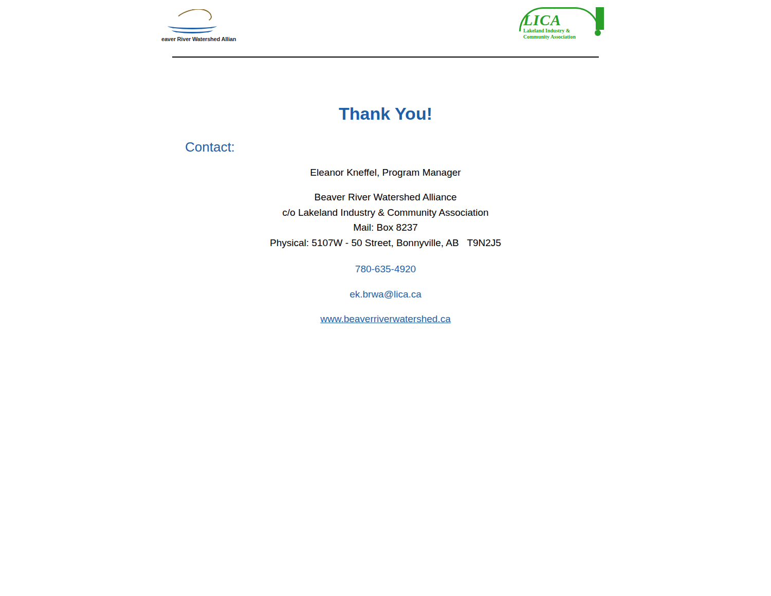eaver River Watershed Allian
LICA Lakeland Industry &
Community Association
Thank You!
Contact:
Eleanor Kneffel, Program Manager
Beaver River Watershed Alliance
c/o Lakeland Industry & Community Association
Mail: Box 8237
Physical: 5107W - 50 Street, Bonnyville, AB T9N2J5
780-635-4920
ek.brwa@lica.ca
www.beaverriverwatershed.ca